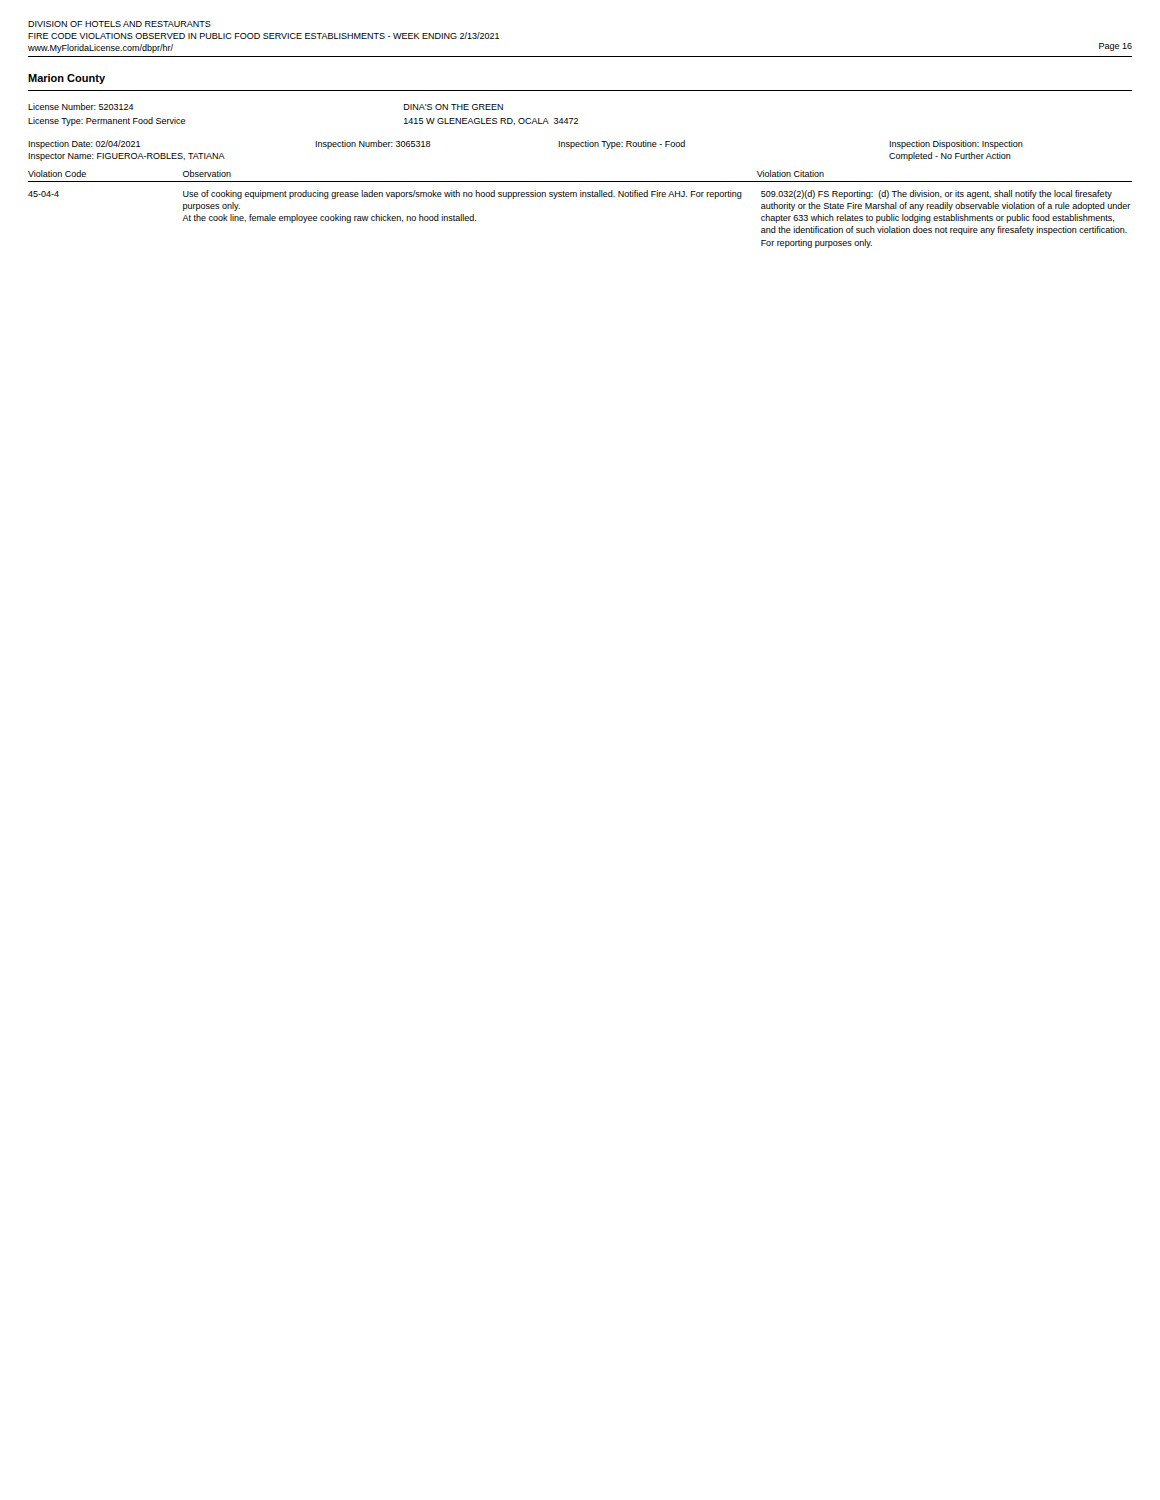DIVISION OF HOTELS AND RESTAURANTS
FIRE CODE VIOLATIONS OBSERVED IN PUBLIC FOOD SERVICE ESTABLISHMENTS - WEEK ENDING 2/13/2021
www.MyFloridaLicense.com/dbpr/hr/
Page 16
Marion County
| License Number: 5203124 License Type: Permanent Food Service | DINA'S ON THE GREEN 1415 W GLENEAGLES RD, OCALA 34472 |
| Inspection Date: 02/04/2021 Inspector Name: FIGUEROA-ROBLES, TATIANA | Inspection Number: 3065318 | Inspection Type: Routine - Food | Inspection Disposition: Inspection Completed - No Further Action |
| Violation Code | Observation | Violation Citation |
| 45-04-4 | Use of cooking equipment producing grease laden vapors/smoke with no hood suppression system installed. Notified Fire AHJ. For reporting purposes only. At the cook line, female employee cooking raw chicken, no hood installed. | 509.032(2)(d) FS Reporting: (d) The division, or its agent, shall notify the local firesafety authority or the State Fire Marshal of any readily observable violation of a rule adopted under chapter 633 which relates to public lodging establishments or public food establishments, and the identification of such violation does not require any firesafety inspection certification. For reporting purposes only. |